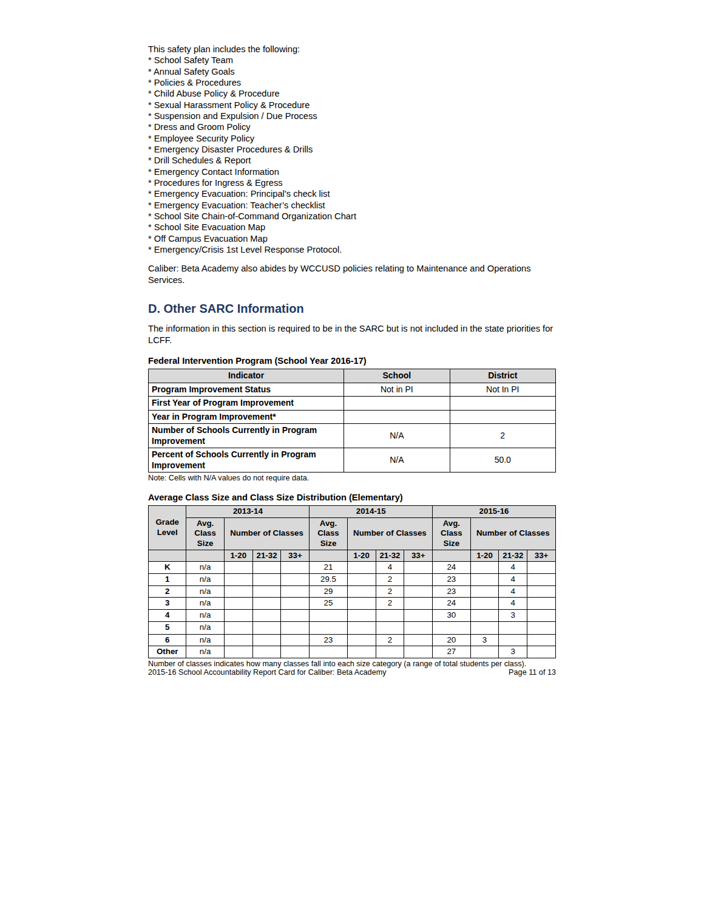This safety plan includes the following:
* School Safety Team
* Annual Safety Goals
* Policies & Procedures
* Child Abuse Policy & Procedure
* Sexual Harassment Policy & Procedure
* Suspension and Expulsion / Due Process
* Dress and Groom Policy
* Employee Security Policy
* Emergency Disaster Procedures & Drills
* Drill Schedules & Report
* Emergency Contact Information
* Procedures for Ingress & Egress
* Emergency Evacuation: Principal’s check list
* Emergency Evacuation: Teacher’s checklist
* School Site Chain-of-Command Organization Chart
* School Site Evacuation Map
* Off Campus Evacuation Map
* Emergency/Crisis 1st Level Response Protocol.
Caliber: Beta Academy also abides by WCCUSD policies relating to Maintenance and Operations Services.
D. Other SARC Information
The information in this section is required to be in the SARC but is not included in the state priorities for LCFF.
Federal Intervention Program (School Year 2016-17)
| Indicator | School | District |
| --- | --- | --- |
| Program Improvement Status | Not in PI | Not In PI |
| First Year of Program Improvement | | |
| Year in Program Improvement* | | |
| Number of Schools Currently in Program Improvement | N/A | 2 |
| Percent of Schools Currently in Program Improvement | N/A | 50.0 |
Note: Cells with N/A values do not require data.
Average Class Size and Class Size Distribution (Elementary)
| Grade Level | 2013-14 | 2014-15 | 2015-16 |
| --- | --- | --- | --- |
| Avg. Class Size | Number of Classes | Avg. Class Size | Number of Classes | Avg. Class Size | Number of Classes |
| | | 1-20 | 21-32 | 33+ | | 1-20 | 21-32 | 33+ | | 1-20 | 21-32 | 33+ |
| K | n/a | | | | 21 | | 4 | | 24 | | 4 | |
| 1 | n/a | | | | 29.5 | | 2 | | 23 | | 4 | |
| 2 | n/a | | | | 29 | | 2 | | 23 | | 4 | |
| 3 | n/a | | | | 25 | | 2 | | 24 | | 4 | |
| 4 | n/a | | | | | | | | 30 | | 3 | |
| 5 | n/a | | | | | | | | | | | |
| 6 | n/a | | | | 23 | | 2 | | 20 | 3 | | |
| Other | n/a | | | | | | | | 27 | | 3 | |
Number of classes indicates how many classes fall into each size category (a range of total students per class).
2015-16 School Accountability Report Card for Caliber: Beta Academy Page 11 of 13